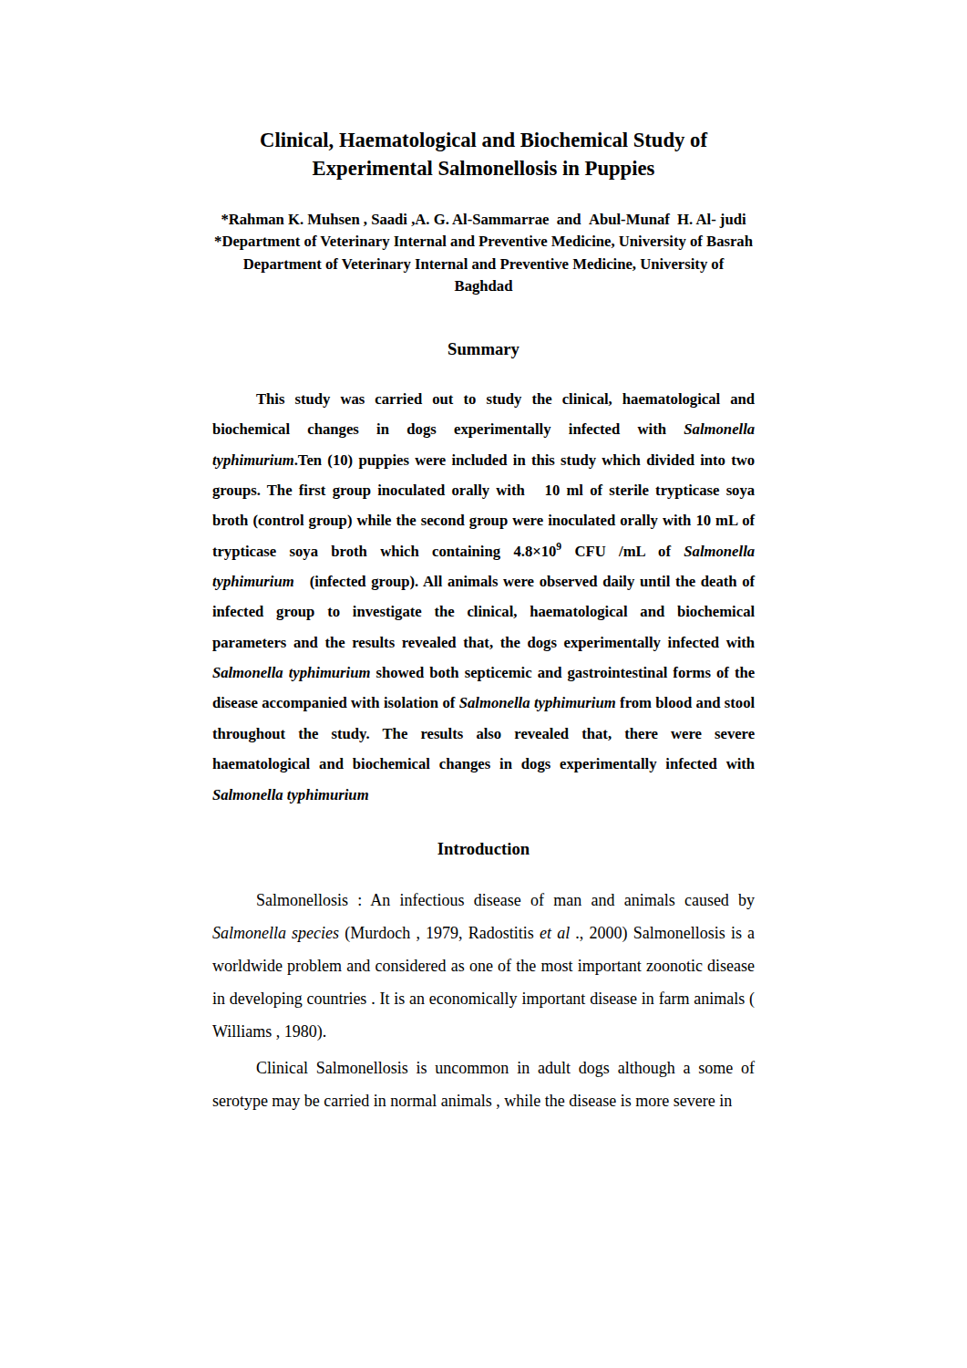Clinical, Haematological and Biochemical Study of Experimental Salmonellosis in Puppies
*Rahman K. Muhsen , Saadi ,A. G. Al-Sammarrae and Abul-Munaf H. Al- judi *Department of Veterinary Internal and Preventive Medicine, University of Basrah Department of Veterinary Internal and Preventive Medicine, University of Baghdad
Summary
This study was carried out to study the clinical, haematological and biochemical changes in dogs experimentally infected with Salmonella typhimurium.Ten (10) puppies were included in this study which divided into two groups. The first group inoculated orally with 10 ml of sterile trypticase soya broth (control group) while the second group were inoculated orally with 10 mL of trypticase soya broth which containing 4.8×109 CFU /mL of Salmonella typhimurium (infected group). All animals were observed daily until the death of infected group to investigate the clinical, haematological and biochemical parameters and the results revealed that, the dogs experimentally infected with Salmonella typhimurium showed both septicemic and gastrointestinal forms of the disease accompanied with isolation of Salmonella typhimurium from blood and stool throughout the study. The results also revealed that, there were severe haematological and biochemical changes in dogs experimentally infected with Salmonella typhimurium
Introduction
Salmonellosis : An infectious disease of man and animals caused by Salmonella species (Murdoch , 1979, Radostitis et al ., 2000) Salmonellosis is a worldwide problem and considered as one of the most important zoonotic disease in developing countries . It is an economically important disease in farm animals ( Williams , 1980).
Clinical Salmonellosis is uncommon in adult dogs although a some of serotype may be carried in normal animals , while the disease is more severe in